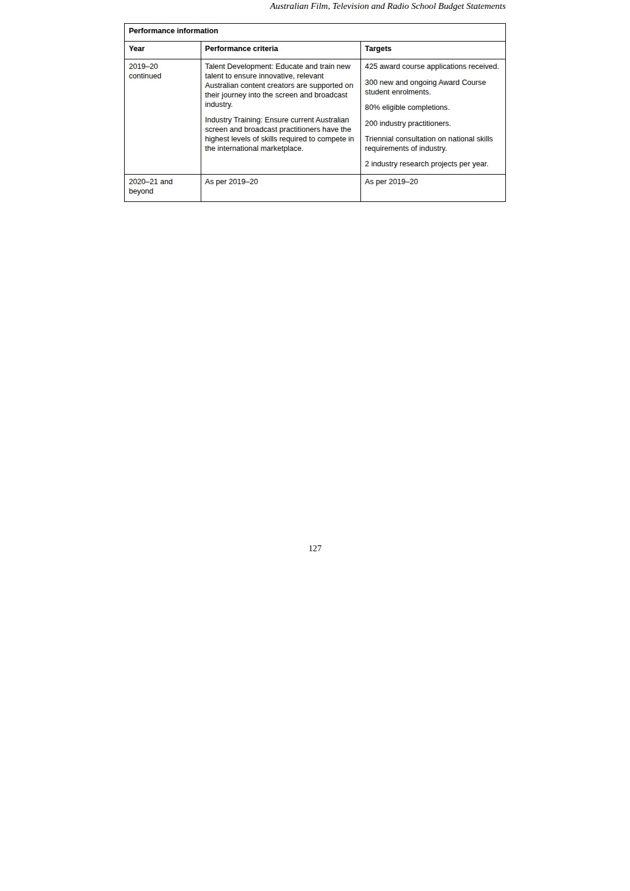Australian Film, Television and Radio School Budget Statements
| Performance information |
| Year | Performance criteria | Targets |
| 2019–20 continued | Talent Development: Educate and train new talent to ensure innovative, relevant Australian content creators are supported on their journey into the screen and broadcast industry. Industry Training: Ensure current Australian screen and broadcast practitioners have the highest levels of skills required to compete in the international marketplace. | 425 award course applications received. 300 new and ongoing Award Course student enrolments. 80% eligible completions. 200 industry practitioners. Triennial consultation on national skills requirements of industry. 2 industry research projects per year. |
| 2020–21 and beyond | As per 2019–20 | As per 2019–20 |
127